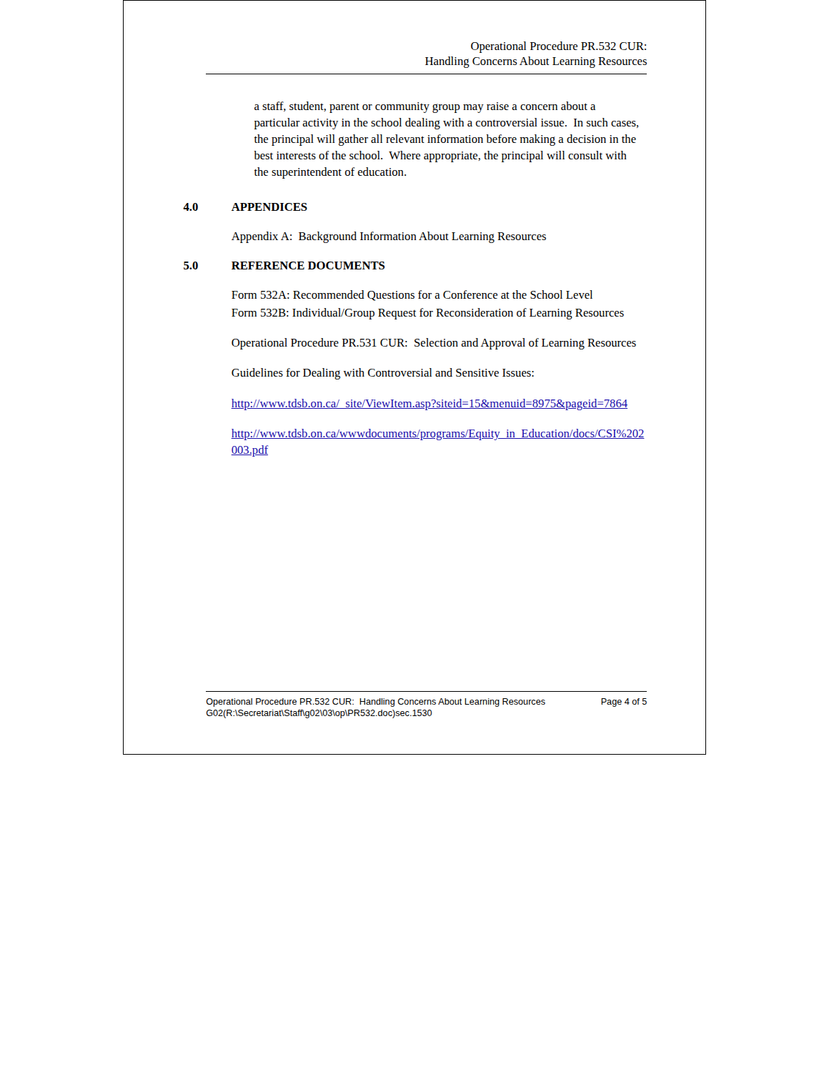Operational Procedure PR.532 CUR: Handling Concerns About Learning Resources
a staff, student, parent or community group may raise a concern about a particular activity in the school dealing with a controversial issue. In such cases, the principal will gather all relevant information before making a decision in the best interests of the school. Where appropriate, the principal will consult with the superintendent of education.
4.0 APPENDICES
Appendix A: Background Information About Learning Resources
5.0 REFERENCE DOCUMENTS
Form 532A: Recommended Questions for a Conference at the School Level
Form 532B: Individual/Group Request for Reconsideration of Learning Resources
Operational Procedure PR.531 CUR: Selection and Approval of Learning Resources
Guidelines for Dealing with Controversial and Sensitive Issues:
http://www.tdsb.on.ca/_site/ViewItem.asp?siteid=15&menuid=8975&pageid=7864
http://www.tdsb.on.ca/wwwdocuments/programs/Equity_in_Education/docs/CSI%202003.pdf
Operational Procedure PR.532 CUR: Handling Concerns About Learning Resources
G02(R:\Secretariat\Staff\g02\03\op\PR532.doc)sec.1530
Page 4 of 5